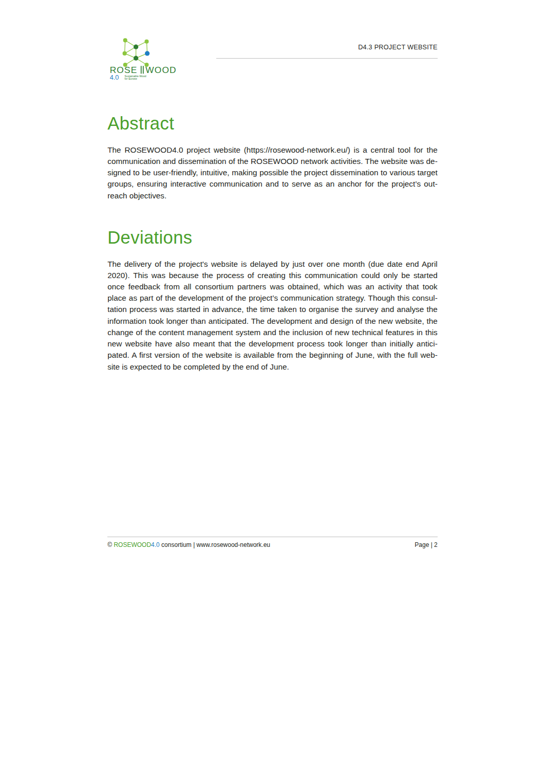ROSEWOOD 4.0 logo ROSE WOOD 4.0 Sustainable Wood for Europe
D4.3 PROJECT WEBSITE
Abstract
The ROSEWOOD4.0 project website (https://rosewood-network.eu/) is a central tool for the communication and dissemination of the ROSEWOOD network activities. The website was designed to be user-friendly, intuitive, making possible the project dissemination to various target groups, ensuring interactive communication and to serve as an anchor for the project’s outreach objectives.
Deviations
The delivery of the project's website is delayed by just over one month (due date end April 2020). This was because the process of creating this communication could only be started once feedback from all consortium partners was obtained, which was an activity that took place as part of the development of the project’s communication strategy. Though this consultation process was started in advance, the time taken to organise the survey and analyse the information took longer than anticipated. The development and design of the new website, the change of the content management system and the inclusion of new technical features in this new website have also meant that the development process took longer than initially anticipated. A first version of the website is available from the beginning of June, with the full website is expected to be completed by the end of June.
© ROSEWOOD 4.0 consortium | www.rosewood-network.eu
Page | 2